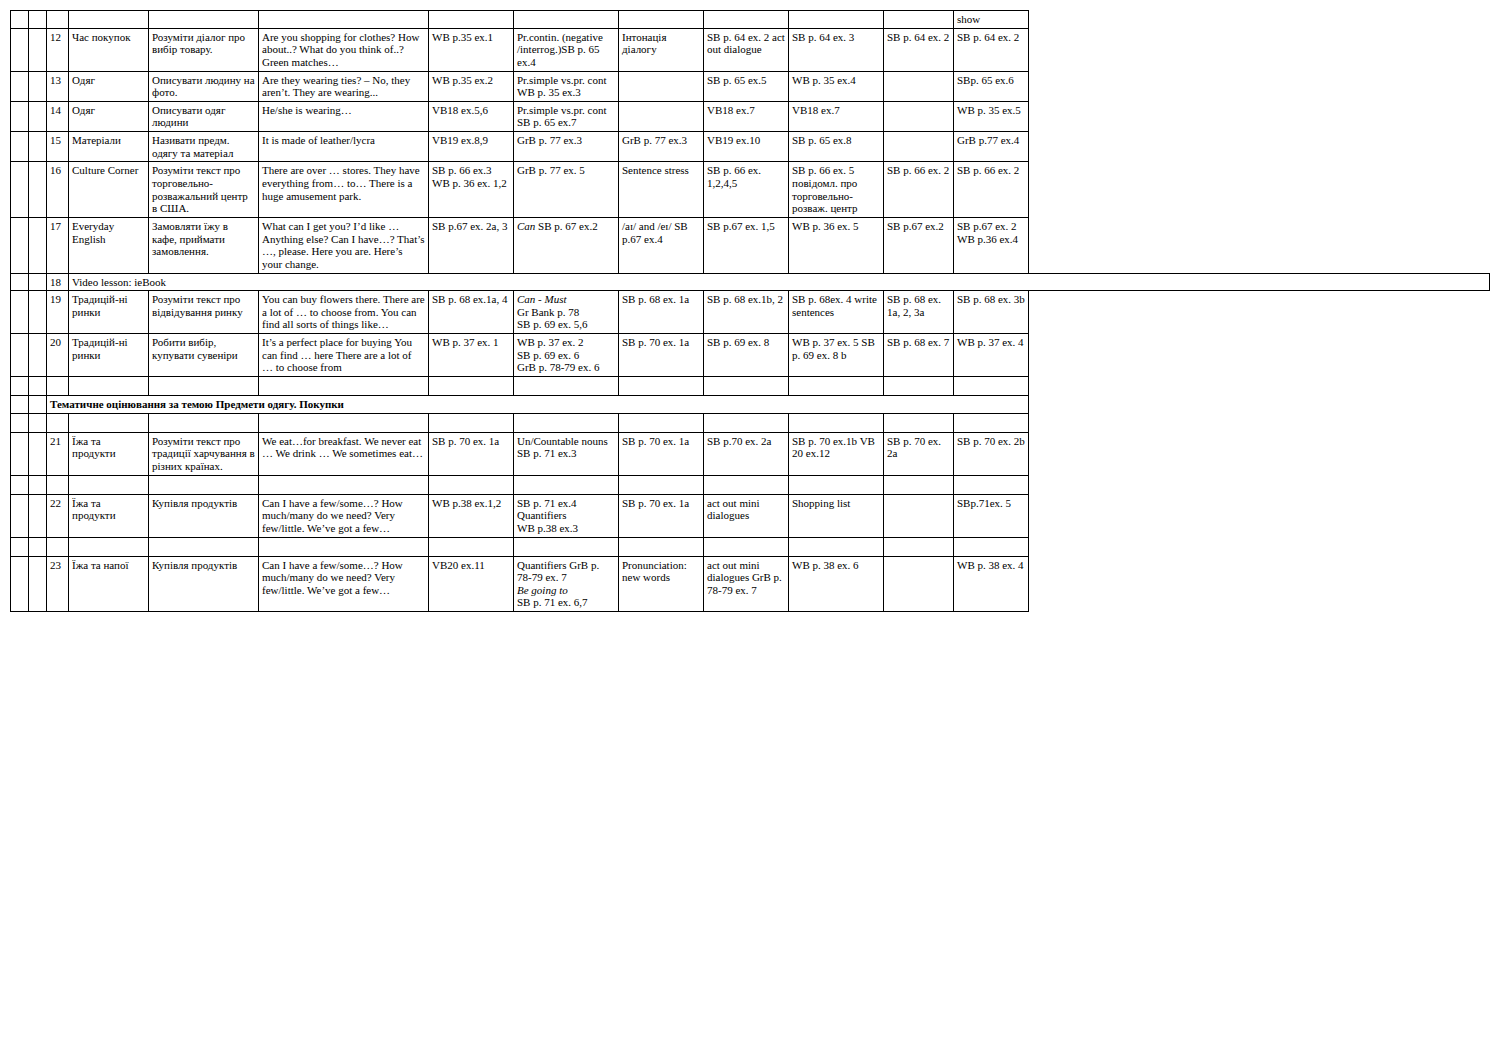| | | | | | | | | | | | | show |
| | | 12 | Час покупок | Розуміти діалог про вибір товару. | Are you shopping for clothes? How about..? What do you think of..? Green matches… | WB p.35 ex.1 | Pr.contin. (negative /interrog.)SB p. 65 ex.4 | Інтонація діалогу | SB p. 64 ex. 2 act out dialogue | SB p. 64 ex. 3 | SB p. 64 ex. 2 | SB p. 64 ex. 2 |
| | | 13 | Одяг | Описувати людину на фото. | Are they wearing ties? – No, they aren’t. They are wearing... | WB p.35 ex.2 | Pr.simple vs.pr. cont WB p. 35 ex.3 | | SB p. 65 ex.5 | WB p. 35 ex.4 | | SBp. 65 ex.6 |
| | | 14 | Одяг | Описувати одяг людини | He/she is wearing… | VB18 ex.5,6 | Pr.simple vs.pr. cont SB p. 65 ex.7 | | VB18 ex.7 | VB18 ex.7 | | WB p. 35 ex.5 |
| | | 15 | Матеріали | Називати предм. одягу та матеріал | It is made of leather/lycra | VB19 ex.8,9 | GrB p. 77 ex.3 | GrB p. 77 ex.3 | VB19 ex.10 | SB p. 65 ex.8 | | GrB p.77 ex.4 |
| | | 16 | Culture Corner | Розуміти текст про торговельно-розважальний центр в США. | There are over … stores. They have everything from… to… There is a huge amusement park. | SB p. 66 ex.3 WB p. 36 ex. 1,2 | GrB p. 77 ex. 5 | Sentence stress | SB p. 66 ex. 1,2,4,5 | SB p. 66 ex. 5 повідомл. про торговельно-розваж. центр | SB p. 66 ex. 2 | SB p. 66 ex. 2 |
| | | 17 | Everyday English | Замовляти їжу в кафе, приймати замовлення. | What can I get you? I’d like … Anything else? Can I have…? That’s …, please. Here you are. Here’s your change. | SB p.67 ex. 2a, 3 | Can SB p. 67 ex.2 | /aɪ/ and /eɪ/ SB p.67 ex.4 | SB p.67 ex. 1,5 | WB p. 36 ex. 5 | SB p.67 ex.2 | SB p.67 ex. 2 WB p.36 ex.4 |
| | | 18 | Video lesson: ieBook |
| | | 19 | Традицій-ні ринки | Розуміти текст про відвідування ринку | You can buy flowers there. There are a lot of … to choose from. You can find all sorts of things like… | SB p. 68 ex.1a, 4 | Can - Must Gr Bank p. 78 SB p. 69 ex. 5,6 | SB p. 68 ex. 1a | SB p. 68 ex.1b, 2 | SB p. 68ex. 4 write sentences | SB p. 68 ex. 1a, 2, 3a | SB p. 68 ex. 3b |
| | | 20 | Традицій-ні ринки | Робити вибір, купувати сувеніри | It’s a perfect place for buying You can find … here There are a lot of … to choose from | WB p. 37 ex. 1 | WB p. 37 ex. 2 SB p. 69 ex. 6 GrB p. 78-79 ex. 6 | SB p. 70 ex. 1a | SB p. 69 ex. 8 | WB p. 37 ex. 5 SB p. 69 ex. 8 b | SB p. 68 ex. 7 | WB p. 37 ex. 4 |
| | | Тематичне оцінювання за темою Предмети одягу. Покупки |
| | | 21 | Їжа та продукти | Розуміти текст про традиції харчування в різних країнах. | We eat…for breakfast. We never eat … We drink … We sometimes eat… | SB p. 70 ex. 1a | Un/Countable nouns SB p. 71 ex.3 | SB p. 70 ex. 1a | SB p.70 ex. 2a | SB p. 70 ex.1b VB 20 ex.12 | SB p. 70 ex. 2a | SB p. 70 ex. 2b |
| | | 22 | Їжа та продукти | Купівля продуктів | Can I have a few/some…? How much/many do we need? Very few/little. We’ve got a few… | WB p.38 ex.1,2 | SB p. 71 ex.4 Quantifiers WB p.38 ex.3 | SB p. 70 ex. 1a | act out mini dialogues | Shopping list | | SBp.71ex. 5 |
| | | 23 | Їжа та напої | Купівля продуктів | Can I have a few/some…? How much/many do we need? Very few/little. We’ve got a few… | VB20 ex.11 | Quantifiers GrB p. 78-79 ex. 7 Be going to SB p. 71 ex. 6,7 | Pronunciation: new words | act out mini dialogues GrB p. 78-79 ex. 7 | WB p. 38 ex. 6 | | WB p. 38 ex. 4 |